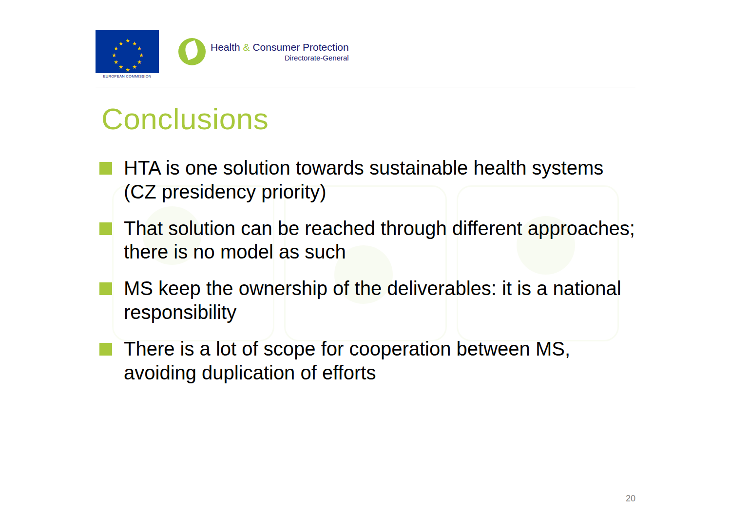★ ★ ★ ★ ★ ★ ★ ★ ★ ★ ★ ★
EUROPEAN COMMISSION
Health & Consumer Protection
Directorate-General
Conclusions
HTA is one solution towards sustainable health systems (CZ presidency priority)
That solution can be reached through different approaches; there is no model as such
MS keep the ownership of the deliverables: it is a national responsibility
There is a lot of scope for cooperation between MS, avoiding duplication of efforts
20